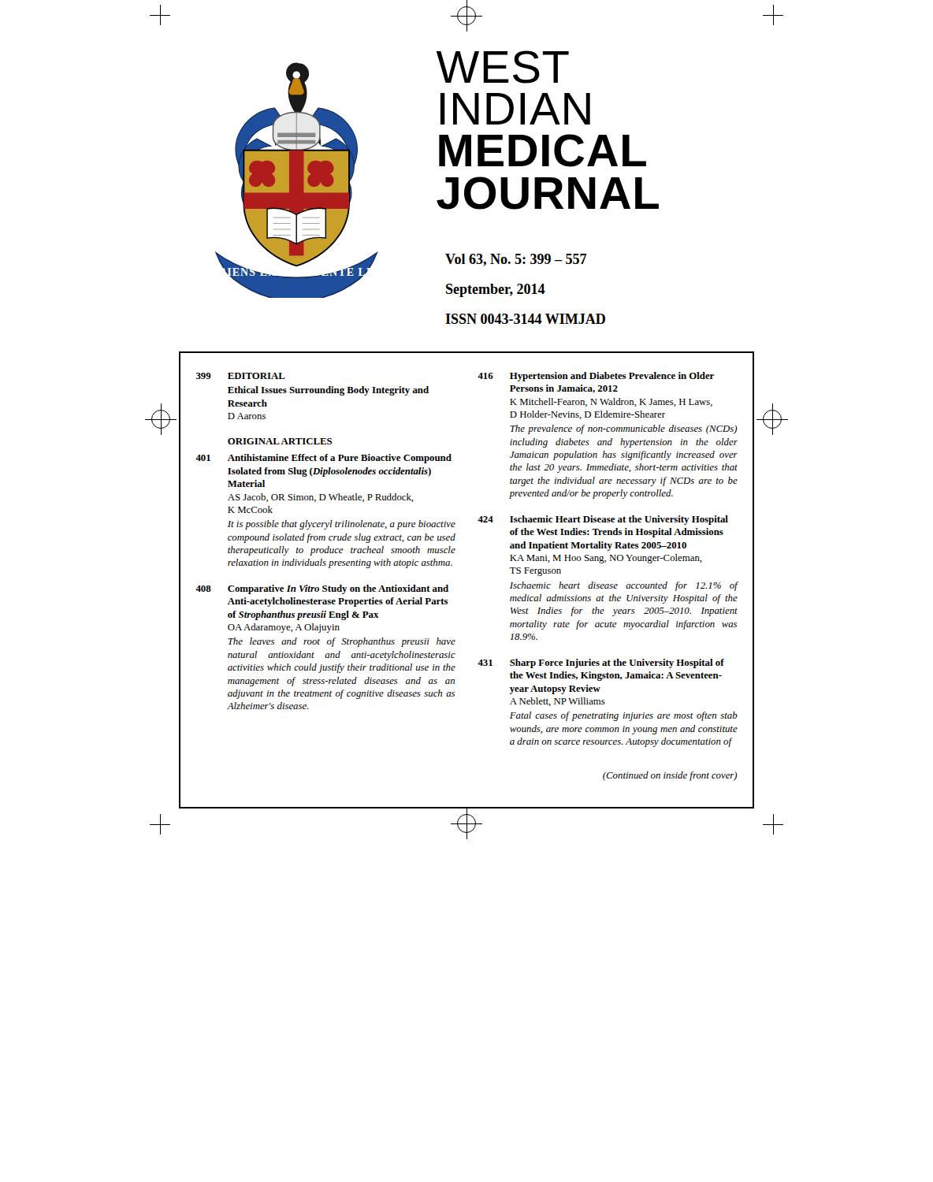ORIENS EX OCCIDENTE LUX
WEST INDIAN MEDICAL JOURNAL
Vol 63, No. 5: 399 – 557
September, 2014
ISSN 0043-3144 WIMJAD
399
EDITORIAL
Ethical Issues Surrounding Body Integrity and Research
D Aarons
ORIGINAL ARTICLES
401
Antihistamine Effect of a Pure Bioactive Compound Isolated from Slug (Diplosolenodes occidentalis) Material
AS Jacob, OR Simon, D Wheatle, P Ruddock,
K McCook
It is possible that glyceryl trilinolenate, a pure bioactive compound isolated from crude slug extract, can be used therapeutically to produce tracheal smooth muscle relaxation in individuals presenting with atopic asthma.
408
Comparative In Vitro Study on the Antioxidant and Anti-acetylcholinesterase Properties of Aerial Parts of Strophanthus preusii Engl & Pax
OA Adaramoye, A Olajuyin
The leaves and root of Strophanthus preusii have natural antioxidant and anti-acetylcholinesterasic activities which could justify their traditional use in the management of stress-related diseases and as an adjuvant in the treatment of cognitive diseases such as Alzheimer's disease.
416
Hypertension and Diabetes Prevalence in Older Persons in Jamaica, 2012
K Mitchell-Fearon, N Waldron, K James, H Laws,
D Holder-Nevins, D Eldemire-Shearer
The prevalence of non-communicable diseases (NCDs) including diabetes and hypertension in the older Jamaican population has significantly increased over the last 20 years. Immediate, short-term activities that target the individual are necessary if NCDs are to be prevented and/or be properly controlled.
424
Ischaemic Heart Disease at the University Hospital of the West Indies: Trends in Hospital Admissions and Inpatient Mortality Rates 2005–2010
KA Mani, M Hoo Sang, NO Younger-Coleman,
TS Ferguson
Ischaemic heart disease accounted for 12.1% of medical admissions at the University Hospital of the West Indies for the years 2005–2010. Inpatient mortality rate for acute myocardial infarction was 18.9%.
431
Sharp Force Injuries at the University Hospital of the West Indies, Kingston, Jamaica: A Seventeen-year Autopsy Review
A Neblett, NP Williams
Fatal cases of penetrating injuries are most often stab wounds, are more common in young men and constitute a drain on scarce resources. Autopsy documentation of
(Continued on inside front cover)